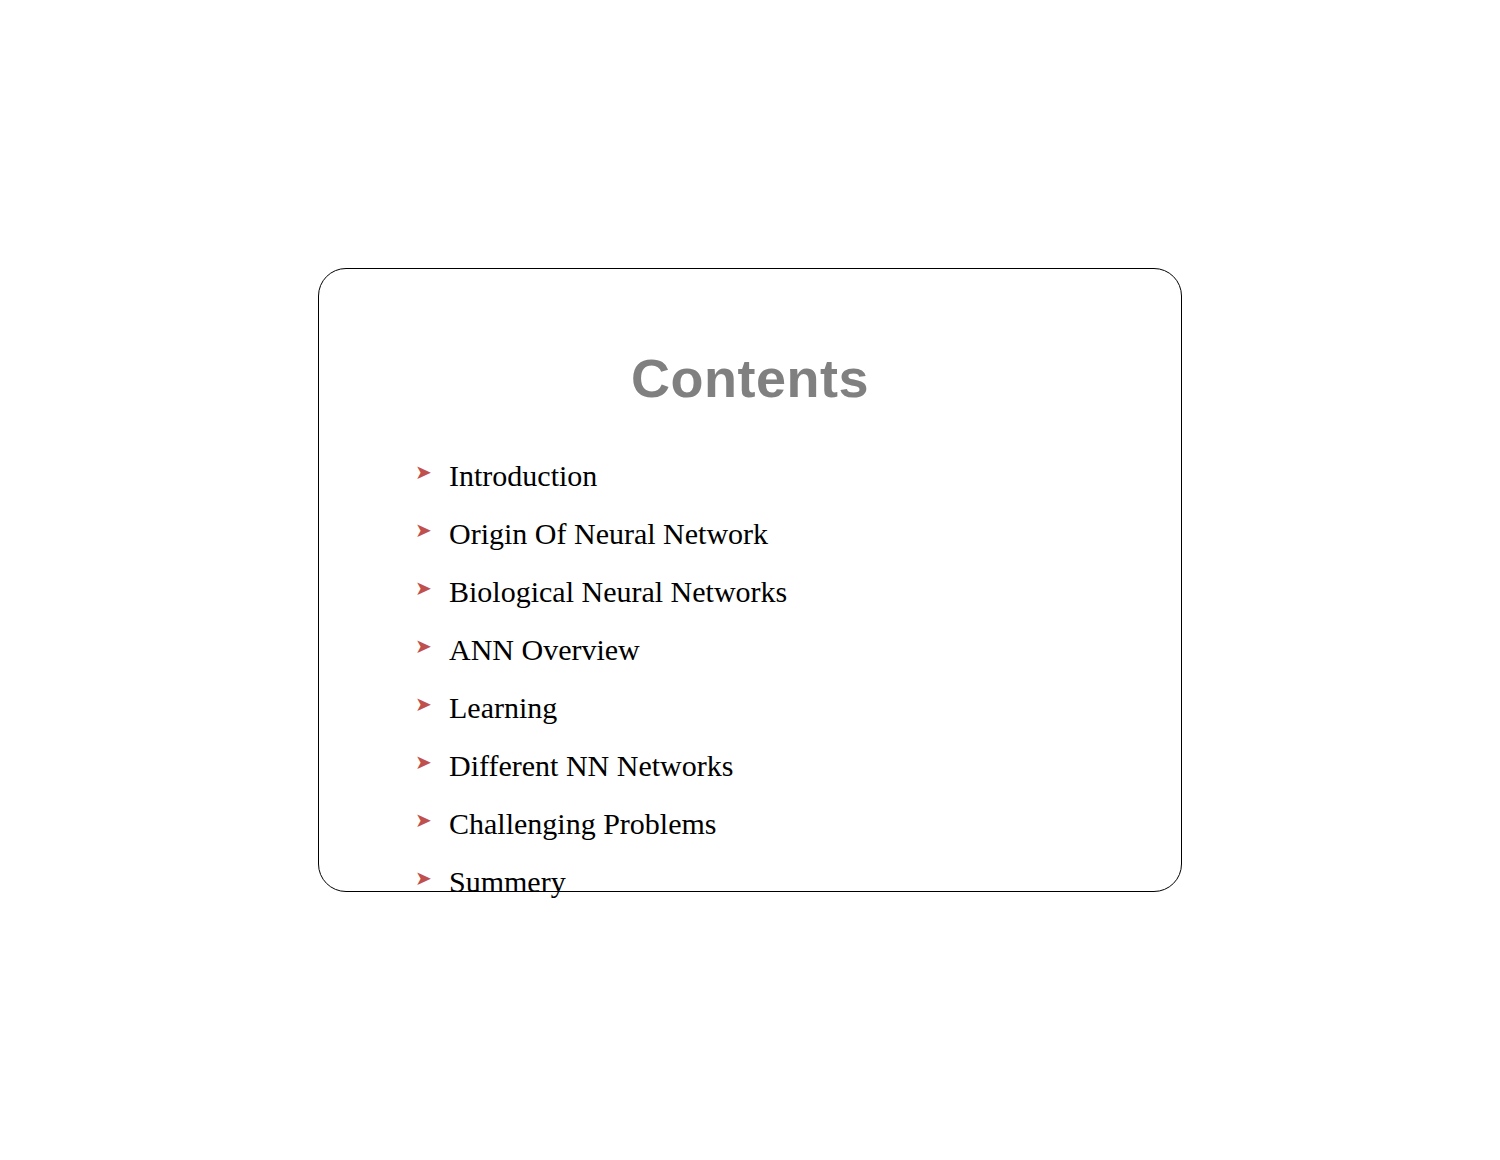Contents
Introduction
Origin Of Neural Network
Biological Neural Networks
ANN Overview
Learning
Different NN Networks
Challenging Problems
Summery